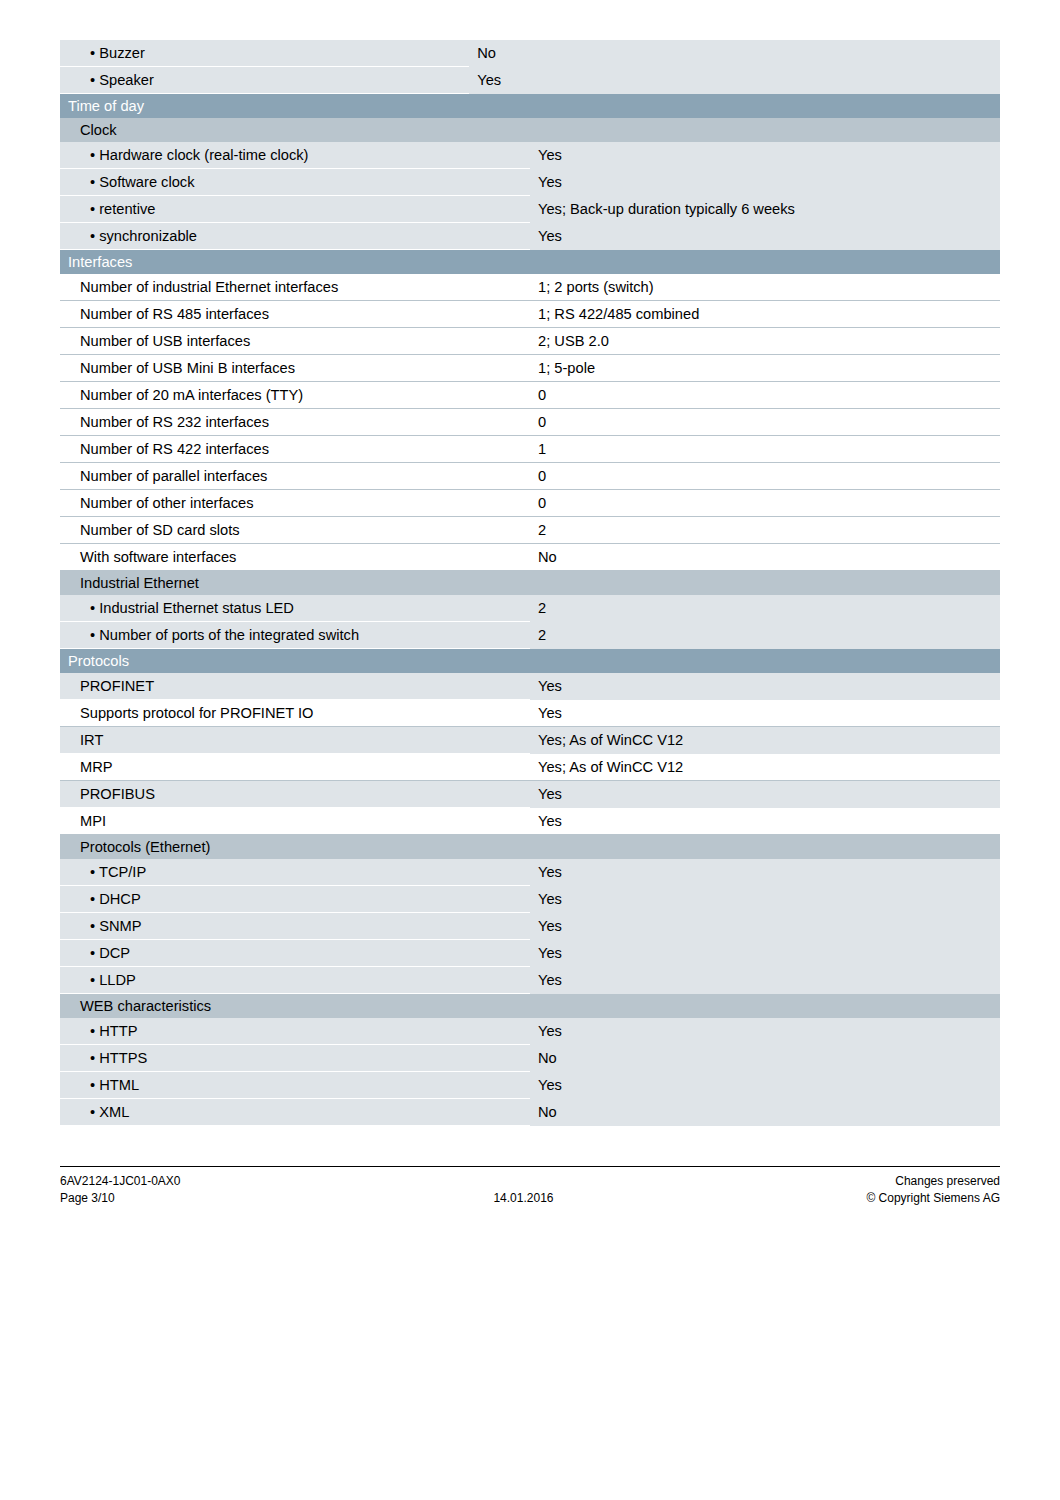| • Buzzer | No |
| • Speaker | Yes |
| Time of day |
| Clock |
| • Hardware clock (real-time clock) | Yes |
| • Software clock | Yes |
| • retentive | Yes; Back-up duration typically 6 weeks |
| • synchronizable | Yes |
| Interfaces |
| Number of industrial Ethernet interfaces | 1; 2 ports (switch) |
| Number of RS 485 interfaces | 1; RS 422/485 combined |
| Number of USB interfaces | 2; USB 2.0 |
| Number of USB Mini B interfaces | 1; 5-pole |
| Number of 20 mA interfaces (TTY) | 0 |
| Number of RS 232 interfaces | 0 |
| Number of RS 422 interfaces | 1 |
| Number of parallel interfaces | 0 |
| Number of other interfaces | 0 |
| Number of SD card slots | 2 |
| With software interfaces | No |
| Industrial Ethernet |
| • Industrial Ethernet status LED | 2 |
| • Number of ports of the integrated switch | 2 |
| Protocols |
| PROFINET | Yes |
| Supports protocol for PROFINET IO | Yes |
| IRT | Yes; As of WinCC V12 |
| MRP | Yes; As of WinCC V12 |
| PROFIBUS | Yes |
| MPI | Yes |
| Protocols (Ethernet) |
| • TCP/IP | Yes |
| • DHCP | Yes |
| • SNMP | Yes |
| • DCP | Yes |
| • LLDP | Yes |
| WEB characteristics |
| • HTTP | Yes |
| • HTTPS | No |
| • HTML | Yes |
| • XML | No |
6AV2124-1JC01-0AX0
Page 3/10
14.01.2016
Changes preserved
© Copyright Siemens AG